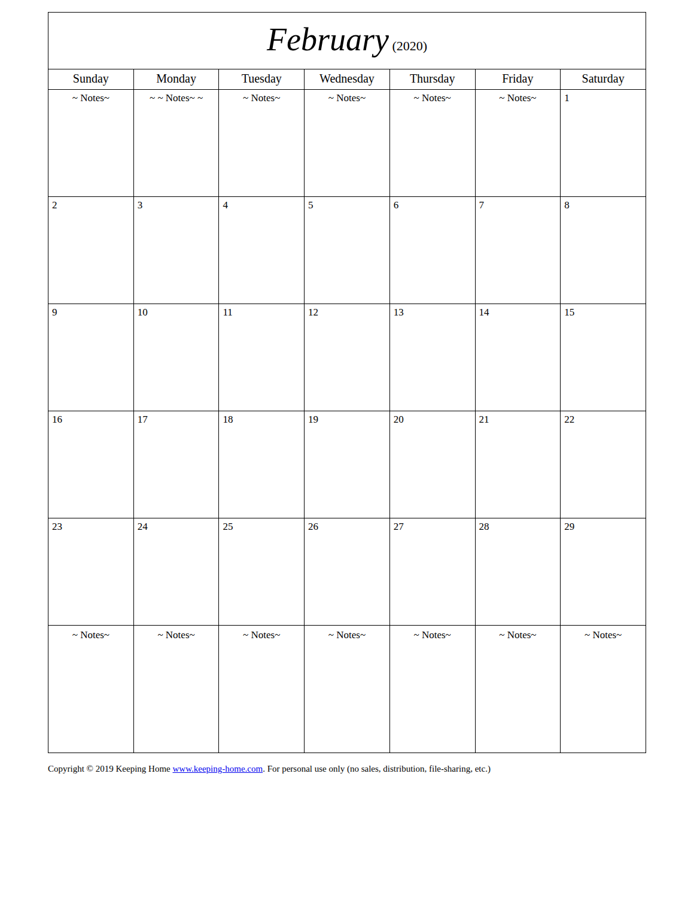| February (2020) |
| Sunday | Monday | Tuesday | Wednesday | Thursday | Friday | Saturday |
| ~ Notes~ | ~ ~ Notes~ ~ | ~ Notes~ | ~ Notes~ | ~ Notes~ | ~ Notes~ | 1 |
| 2 | 3 | 4 | 5 | 6 | 7 | 8 |
| 9 | 10 | 11 | 12 | 13 | 14 | 15 |
| 16 | 17 | 18 | 19 | 20 | 21 | 22 |
| 23 | 24 | 25 | 26 | 27 | 28 | 29 |
| ~ Notes~ | ~ Notes~ | ~ Notes~ | ~ Notes~ | ~ Notes~ | ~ Notes~ | ~ Notes~ |
Copyright © 2019 Keeping Home www.keeping-home.com. For personal use only (no sales, distribution, file-sharing, etc.)